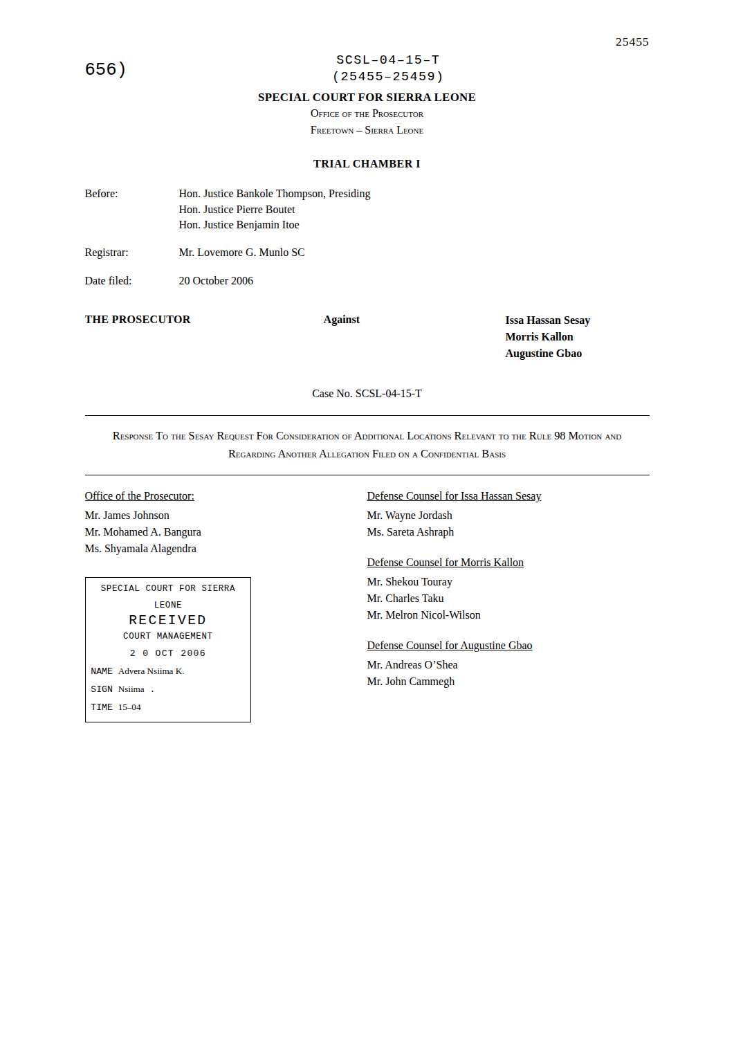25455
656)
SCSL–04–15–T
(25455–25459)
SPECIAL COURT FOR SIERRA LEONE
Office of the Prosecutor
Freetown – Sierra Leone
TRIAL CHAMBER I
| Before: | Hon. Justice Bankole Thompson, Presiding Hon. Justice Pierre Boutet Hon. Justice Benjamin Itoe |
| Registrar: | Mr. Lovemore G. Munlo SC |
| Date filed: | 20 October 2006 |
THE PROSECUTOR Against
Issa Hassan Sesay
Morris Kallon
Augustine Gbao
Case No. SCSL-04-15-T
Response To the Sesay Request For Consideration of Additional Locations Relevant to the Rule 98 Motion and Regarding Another Allegation Filed on a Confidential Basis
Office of the Prosecutor:
Mr. James Johnson
Mr. Mohamed A. Bangura
Ms. Shyamala Alagendra
SPECIAL COURT FOR SIERRA LEONE
RECEIVED
COURT MANAGEMENT
2 0 OCT 2006
NAME Advera Nsiima K.
SIGN Nsiima .
TIME 15–04
Defense Counsel for Issa Hassan Sesay
Mr. Wayne Jordash
Ms. Sareta Ashraph
Defense Counsel for Morris Kallon
Mr. Shekou Touray
Mr. Charles Taku
Mr. Melron Nicol-Wilson
Defense Counsel for Augustine Gbao
Mr. Andreas O’Shea
Mr. John Cammegh